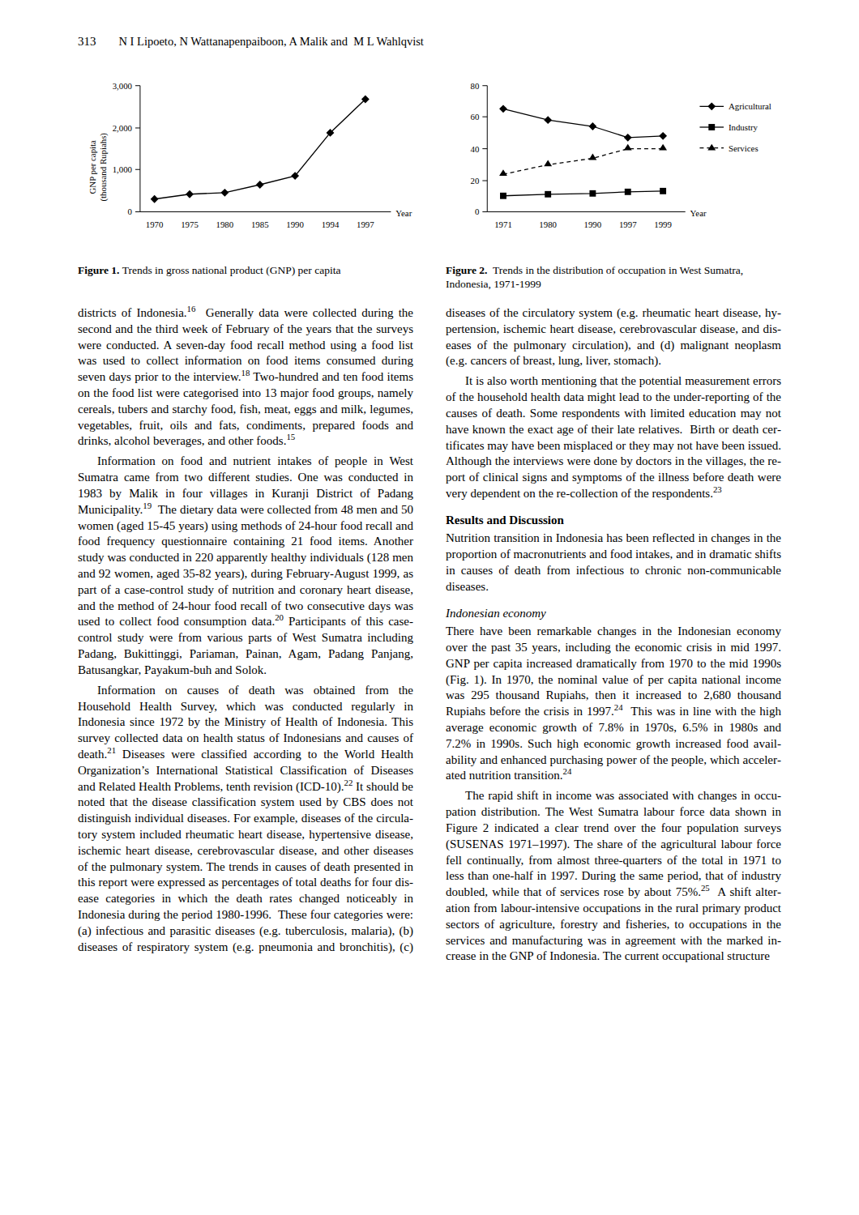313 N I Lipoeto, N Wattanapenpaiboon, A Malik and M L Wahlqvist
3,000 2,000 1,000 0 GNP per capita (thousand Rupiahs) 1970 1975 1980 1985 1990 1994 1997 Year
Figure 1. Trends in gross national product (GNP) per capita
80 60 40 20 0 1971 1980 1990 1997 1999 Year Agricultural Industry Services
Figure 2. Trends in the distribution of occupation in West Sumatra, Indonesia, 1971-1999
districts of Indonesia.16 Generally data were collected during the second and the third week of February of the years that the surveys were conducted. A seven-day food recall method using a food list was used to collect information on food items consumed during seven days prior to the interview.18 Two-hundred and ten food items on the food list were categorised into 13 major food groups, namely cereals, tubers and starchy food, fish, meat, eggs and milk, legumes, vegetables, fruit, oils and fats, condiments, prepared foods and drinks, alcohol beverages, and other foods.15
Information on food and nutrient intakes of people in West Sumatra came from two different studies. One was conducted in 1983 by Malik in four villages in Kuranji District of Padang Municipality.19 The dietary data were collected from 48 men and 50 women (aged 15-45 years) using methods of 24-hour food recall and food frequency questionnaire containing 21 food items. Another study was conducted in 220 apparently healthy individuals (128 men and 92 women, aged 35-82 years), during February-August 1999, as part of a case-control study of nutrition and coronary heart disease, and the method of 24-hour food recall of two consecutive days was used to collect food consumption data.20 Participants of this case-control study were from various parts of West Sumatra including Padang, Bukittinggi, Pariaman, Painan, Agam, Padang Panjang, Batusangkar, Payakum-buh and Solok.
Information on causes of death was obtained from the Household Health Survey, which was conducted regularly in Indonesia since 1972 by the Ministry of Health of Indonesia. This survey collected data on health status of Indonesians and causes of death.21 Diseases were classified according to the World Health Organization’s International Statistical Classification of Diseases and Related Health Problems, tenth revision (ICD-10).22 It should be noted that the disease classification system used by CBS does not distinguish individual diseases. For example, diseases of the circulatory system included rheumatic heart disease, hypertensive disease, ischemic heart disease, cerebrovascular disease, and other diseases of the pulmonary system. The trends in causes of death presented in this report were expressed as percentages of total deaths for four disease categories in which the death rates changed noticeably in Indonesia during the period 1980-1996. These four categories were: (a) infectious and parasitic diseases (e.g. tuberculosis, malaria), (b) diseases of respiratory system (e.g. pneumonia and bronchitis), (c) diseases of the circulatory system (e.g. rheumatic heart disease, hypertension, ischemic heart disease, cerebrovascular disease, and diseases of the pulmonary circulation), and (d) malignant neoplasm (e.g. cancers of breast, lung, liver, stomach).
It is also worth mentioning that the potential measurement errors of the household health data might lead to the under-reporting of the causes of death. Some respondents with limited education may not have known the exact age of their late relatives. Birth or death certificates may have been misplaced or they may not have been issued. Although the interviews were done by doctors in the villages, the report of clinical signs and symptoms of the illness before death were very dependent on the re-collection of the respondents.23
Results and Discussion
Nutrition transition in Indonesia has been reflected in changes in the proportion of macronutrients and food intakes, and in dramatic shifts in causes of death from infectious to chronic non-communicable diseases.
Indonesian economy
There have been remarkable changes in the Indonesian economy over the past 35 years, including the economic crisis in mid 1997. GNP per capita increased dramatically from 1970 to the mid 1990s (Fig. 1). In 1970, the nominal value of per capita national income was 295 thousand Rupiahs, then it increased to 2,680 thousand Rupiahs before the crisis in 1997.24 This was in line with the high average economic growth of 7.8% in 1970s, 6.5% in 1980s and 7.2% in 1990s. Such high economic growth increased food availability and enhanced purchasing power of the people, which accelerated nutrition transition.24
The rapid shift in income was associated with changes in occupation distribution. The West Sumatra labour force data shown in Figure 2 indicated a clear trend over the four population surveys (SUSENAS 1971–1997). The share of the agricultural labour force fell continually, from almost three-quarters of the total in 1971 to less than one-half in 1997. During the same period, that of industry doubled, while that of services rose by about 75%.25 A shift alteration from labour-intensive occupations in the rural primary product sectors of agriculture, forestry and fisheries, to occupations in the services and manufacturing was in agreement with the marked increase in the GNP of Indonesia. The current occupational structure